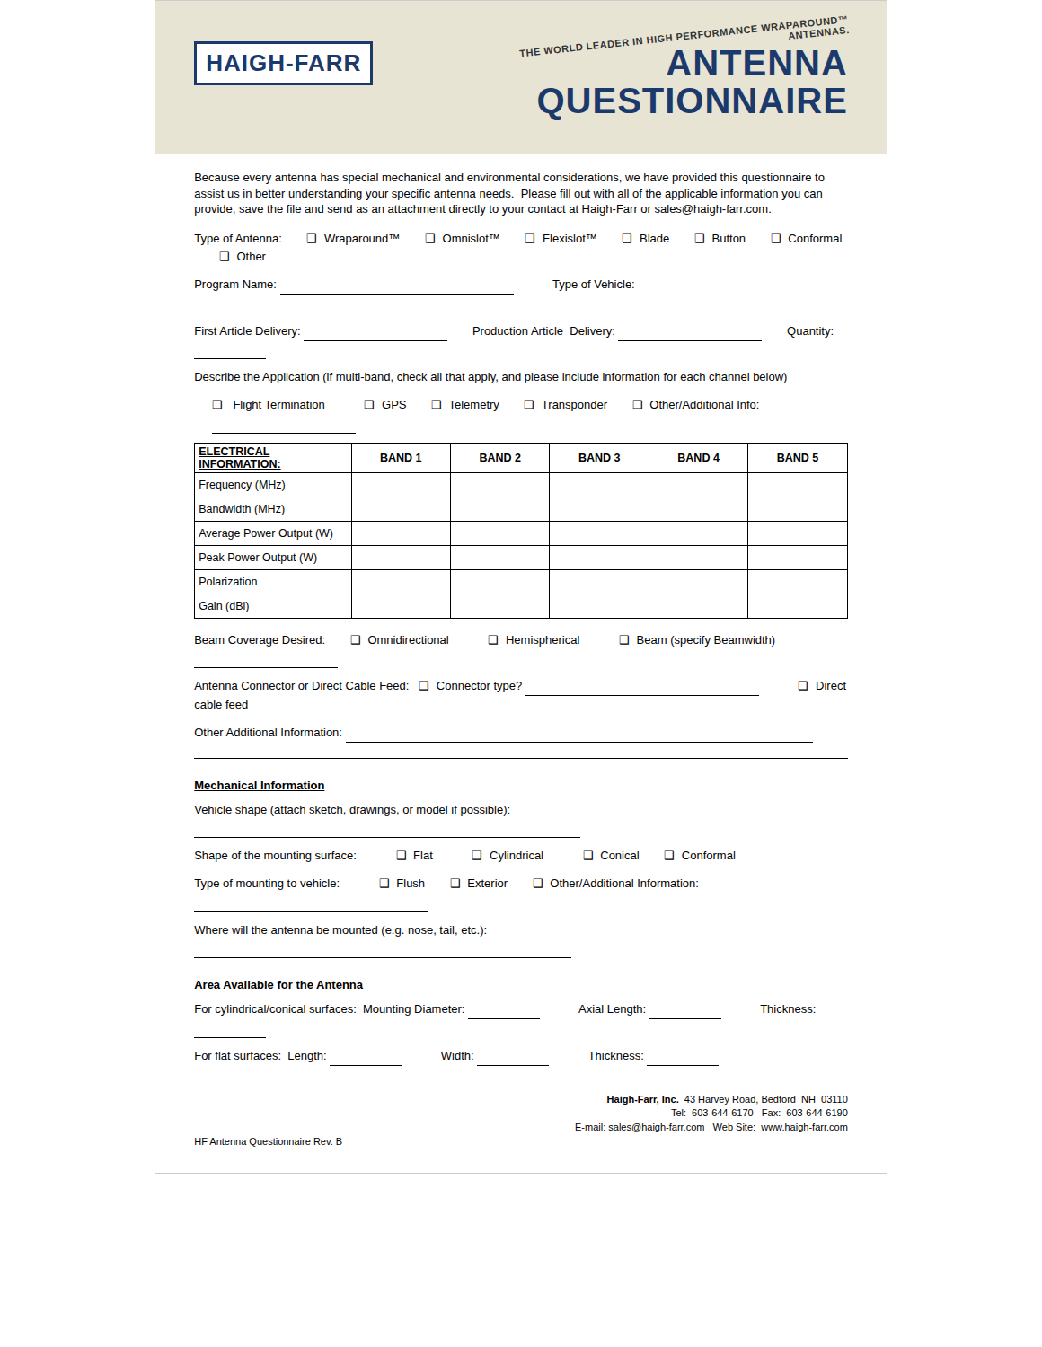HAIGH-FARR
THE WORLD LEADER IN HIGH PERFORMANCE WRAPAROUND™ ANTENNAS.
ANTENNA
QUESTIONNAIRE
Because every antenna has special mechanical and environmental considerations, we have provided this questionnaire to assist us in better understanding your specific antenna needs. Please fill out with all of the applicable information you can provide, save the file and send as an attachment directly to your contact at Haigh-Farr or sales@haigh-farr.com.
Type of Antenna: ❑ Wraparound™ ❑ Omnislot™ ❑ Flexislot™ ❑ Blade ❑ Button ❑ Conformal ❑ Other
Program Name: Type of Vehicle:
First Article Delivery: Production Article Delivery: Quantity:
Describe the Application (if multi-band, check all that apply, and please include information for each channel below)
❑ Flight Termination ❑ GPS ❑ Telemetry ❑ Transponder ❑ Other/Additional Info:
| ELECTRICAL INFORMATION: | BAND 1 | BAND 2 | BAND 3 | BAND 4 | BAND 5 |
| --- | --- | --- | --- | --- | --- |
| Frequency (MHz) | | | | | |
| Bandwidth (MHz) | | | | | |
| Average Power Output (W) | | | | | |
| Peak Power Output (W) | | | | | |
| Polarization | | | | | |
| Gain (dBi) | | | | | |
Beam Coverage Desired: ❑ Omnidirectional ❑ Hemispherical ❑ Beam (specify Beamwidth)
Antenna Connector or Direct Cable Feed: ❑ Connector type? ❑ Direct cable feed
Other Additional Information:
Mechanical Information
Vehicle shape (attach sketch, drawings, or model if possible):
Shape of the mounting surface: ❑ Flat ❑ Cylindrical ❑ Conical ❑ Conformal
Type of mounting to vehicle: ❑ Flush ❑ Exterior ❑ Other/Additional Information:
Where will the antenna be mounted (e.g. nose, tail, etc.):
Area Available for the Antenna
For cylindrical/conical surfaces: Mounting Diameter: Axial Length: Thickness:
For flat surfaces: Length: Width: Thickness:
HF Antenna Questionnaire Rev. B
Haigh-Farr, Inc. 43 Harvey Road, Bedford NH 03110
Tel: 603-644-6170 Fax: 603-644-6190
E-mail: sales@haigh-farr.com Web Site: www.haigh-farr.com